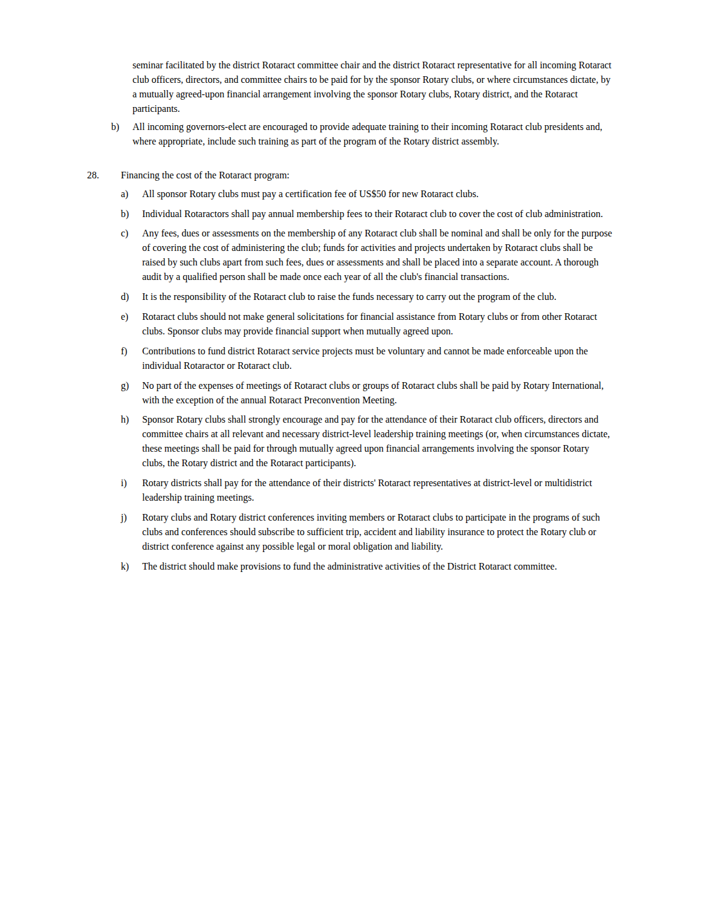seminar facilitated by the district Rotaract committee chair and the district Rotaract representative for all incoming Rotaract club officers, directors, and committee chairs to be paid for by the sponsor Rotary clubs, or where circumstances dictate, by a mutually agreed-upon financial arrangement involving the sponsor Rotary clubs, Rotary district, and the Rotaract participants.
b) All incoming governors-elect are encouraged to provide adequate training to their incoming Rotaract club presidents and, where appropriate, include such training as part of the program of the Rotary district assembly.
28. Financing the cost of the Rotaract program:
a) All sponsor Rotary clubs must pay a certification fee of US$50 for new Rotaract clubs.
b) Individual Rotaractors shall pay annual membership fees to their Rotaract club to cover the cost of club administration.
c) Any fees, dues or assessments on the membership of any Rotaract club shall be nominal and shall be only for the purpose of covering the cost of administering the club; funds for activities and projects undertaken by Rotaract clubs shall be raised by such clubs apart from such fees, dues or assessments and shall be placed into a separate account. A thorough audit by a qualified person shall be made once each year of all the club's financial transactions.
d) It is the responsibility of the Rotaract club to raise the funds necessary to carry out the program of the club.
e) Rotaract clubs should not make general solicitations for financial assistance from Rotary clubs or from other Rotaract clubs. Sponsor clubs may provide financial support when mutually agreed upon.
f) Contributions to fund district Rotaract service projects must be voluntary and cannot be made enforceable upon the individual Rotaractor or Rotaract club.
g) No part of the expenses of meetings of Rotaract clubs or groups of Rotaract clubs shall be paid by Rotary International, with the exception of the annual Rotaract Preconvention Meeting.
h) Sponsor Rotary clubs shall strongly encourage and pay for the attendance of their Rotaract club officers, directors and committee chairs at all relevant and necessary district-level leadership training meetings (or, when circumstances dictate, these meetings shall be paid for through mutually agreed upon financial arrangements involving the sponsor Rotary clubs, the Rotary district and the Rotaract participants).
i) Rotary districts shall pay for the attendance of their districts' Rotaract representatives at district-level or multidistrict leadership training meetings.
j) Rotary clubs and Rotary district conferences inviting members or Rotaract clubs to participate in the programs of such clubs and conferences should subscribe to sufficient trip, accident and liability insurance to protect the Rotary club or district conference against any possible legal or moral obligation and liability.
k) The district should make provisions to fund the administrative activities of the District Rotaract committee.